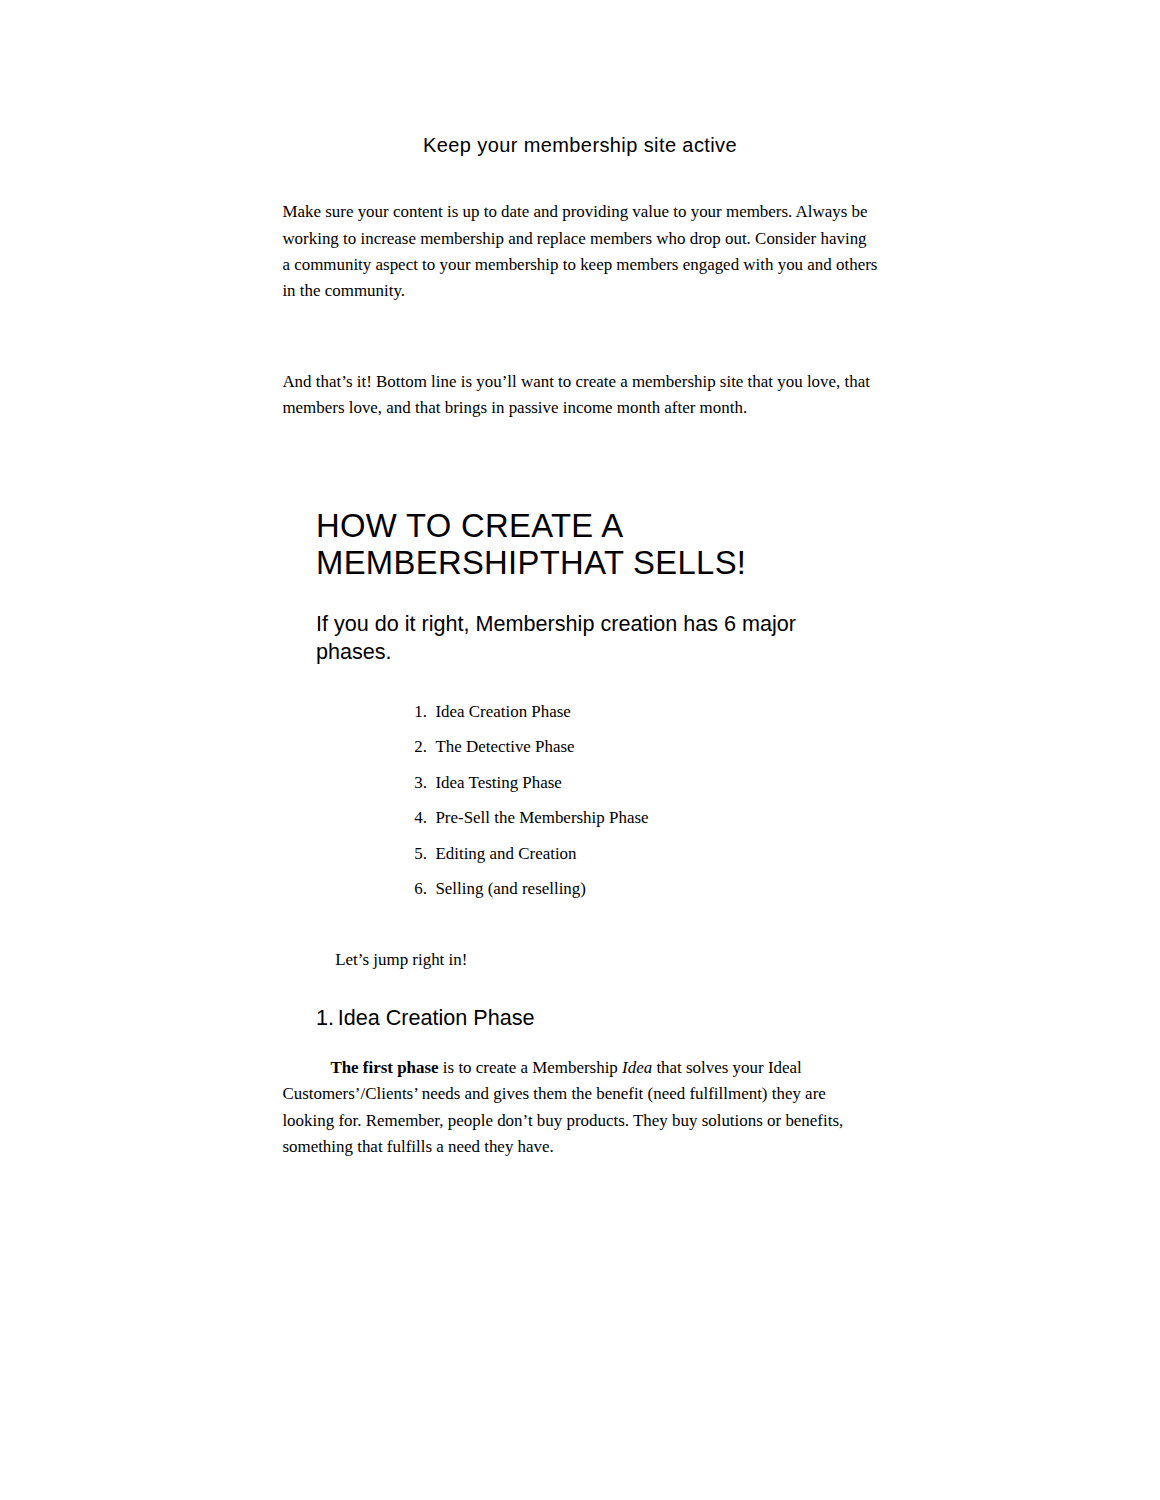Keep your membership site active
Make sure your content is up to date and providing value to your members. Always be working to increase membership and replace members who drop out. Consider having a community aspect to your membership to keep members engaged with you and others in the community.
And that’s it! Bottom line is you’ll want to create a membership site that you love, that members love, and that brings in passive income month after month.
HOW TO CREATE A MEMBERSHIPTHAT SELLS!
If you do it right, Membership creation has 6 major phases.
Idea Creation Phase
The Detective Phase
Idea Testing Phase
Pre-Sell the Membership Phase
Editing and Creation
Selling (and reselling)
Let’s jump right in!
1. Idea Creation Phase
The first phase is to create a Membership Idea that solves your Ideal Customers’/Clients’ needs and gives them the benefit (need fulfillment) they are looking for. Remember, people don’t buy products. They buy solutions or benefits, something that fulfills a need they have.